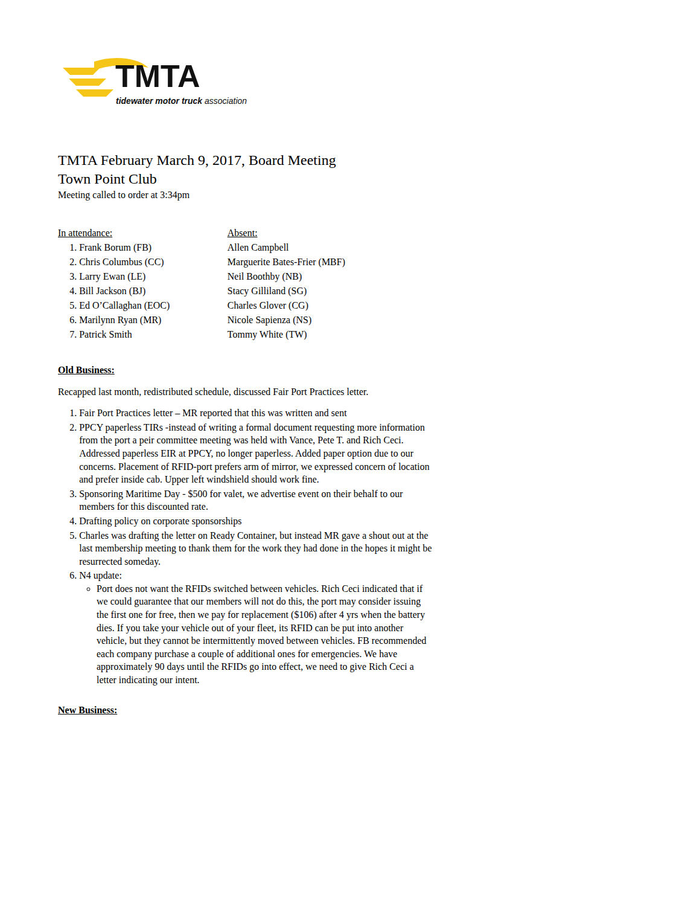TMTA tidewater motor truck association
TMTA February March 9, 2017, Board Meeting
Town Point Club
Meeting called to order at 3:34pm
| In attendance: | Absent: |
| Frank Borum (FB) Chris Columbus (CC) Larry Ewan (LE) Bill Jackson (BJ) Ed O’Callaghan (EOC) Marilynn Ryan (MR) Patrick Smith | Allen Campbell Marguerite Bates-Frier (MBF) Neil Boothby (NB) Stacy Gilliland (SG) Charles Glover (CG) Nicole Sapienza (NS) Tommy White (TW) |
Old Business:
Recapped last month, redistributed schedule, discussed Fair Port Practices letter.
Fair Port Practices letter – MR reported that this was written and sent
PPCY paperless TIRs -instead of writing a formal document requesting more information from the port a peir committee meeting was held with Vance, Pete T. and Rich Ceci. Addressed paperless EIR at PPCY, no longer paperless. Added paper option due to our concerns. Placement of RFID-port prefers arm of mirror, we expressed concern of location and prefer inside cab. Upper left windshield should work fine.
Sponsoring Maritime Day - $500 for valet, we advertise event on their behalf to our members for this discounted rate.
Drafting policy on corporate sponsorships
Charles was drafting the letter on Ready Container, but instead MR gave a shout out at the last membership meeting to thank them for the work they had done in the hopes it might be resurrected someday.
N4 update:
Port does not want the RFIDs switched between vehicles. Rich Ceci indicated that if we could guarantee that our members will not do this, the port may consider issuing the first one for free, then we pay for replacement ($106) after 4 yrs when the battery dies. If you take your vehicle out of your fleet, its RFID can be put into another vehicle, but they cannot be intermittently moved between vehicles. FB recommended each company purchase a couple of additional ones for emergencies. We have approximately 90 days until the RFIDs go into effect, we need to give Rich Ceci a letter indicating our intent.
New Business: